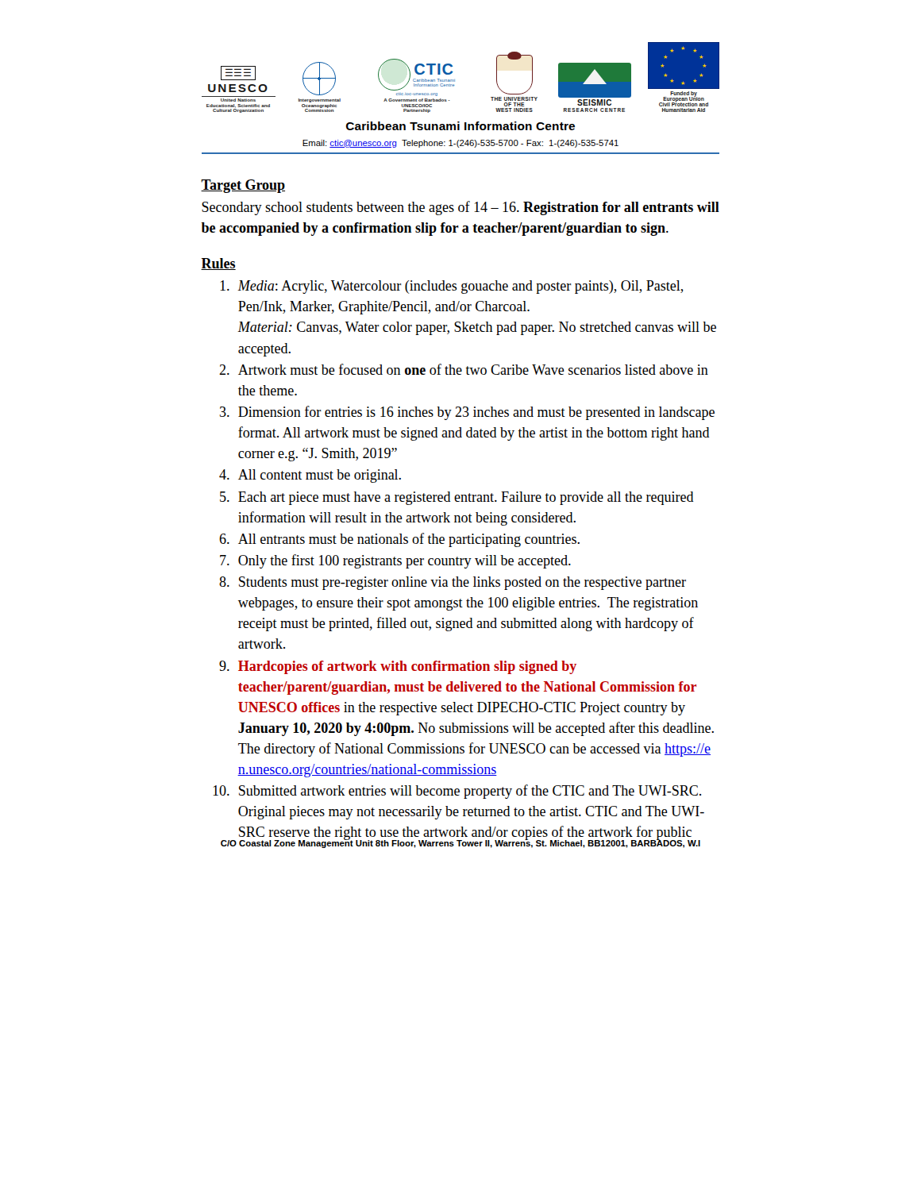☰☰☰
UNESCO
United Nations
Educational, Scientific and
Cultural Organization
Intergovernmental
Oceanographic
Commission
CTIC
Caribbean Tsunami
Information Centre
ctic.ioc-unesco.org
A Government of Barbados -
UNESCO/IOC
Partnership
THE UNIVERSITY
OF THE
WEST INDIES
SEISMIC
RESEARCH CENTRE
★ ★ ★ ★ ★ ★ ★ ★ ★ ★ ★ ★
Funded by
European Union
Civil Protection and
Humanitarian Aid
Caribbean Tsunami Information Centre
Email: ctic@unesco.org Telephone: 1-(246)-535-5700 - Fax: 1-(246)-535-5741
Target Group
Secondary school students between the ages of 14 – 16. Registration for all entrants will be accompanied by a confirmation slip for a teacher/parent/guardian to sign.
Rules
Media: Acrylic, Watercolour (includes gouache and poster paints), Oil, Pastel, Pen/Ink, Marker, Graphite/Pencil, and/or Charcoal.
Material: Canvas, Water color paper, Sketch pad paper. No stretched canvas will be accepted.
Artwork must be focused on one of the two Caribe Wave scenarios listed above in the theme.
Dimension for entries is 16 inches by 23 inches and must be presented in landscape format. All artwork must be signed and dated by the artist in the bottom right hand corner e.g. “J. Smith, 2019”
All content must be original.
Each art piece must have a registered entrant. Failure to provide all the required information will result in the artwork not being considered.
All entrants must be nationals of the participating countries.
Only the first 100 registrants per country will be accepted.
Students must pre-register online via the links posted on the respective partner webpages, to ensure their spot amongst the 100 eligible entries. The registration receipt must be printed, filled out, signed and submitted along with hardcopy of artwork.
Hardcopies of artwork with confirmation slip signed by teacher/parent/guardian, must be delivered to the National Commission for UNESCO offices in the respective select DIPECHO-CTIC Project country by January 10, 2020 by 4:00pm. No submissions will be accepted after this deadline. The directory of National Commissions for UNESCO can be accessed via https://en.unesco.org/countries/national-commissions
Submitted artwork entries will become property of the CTIC and The UWI-SRC. Original pieces may not necessarily be returned to the artist. CTIC and The UWI-SRC reserve the right to use the artwork and/or copies of the artwork for public
C/O Coastal Zone Management Unit 8th Floor, Warrens Tower II, Warrens, St. Michael, BB12001, BARBADOS, W.I